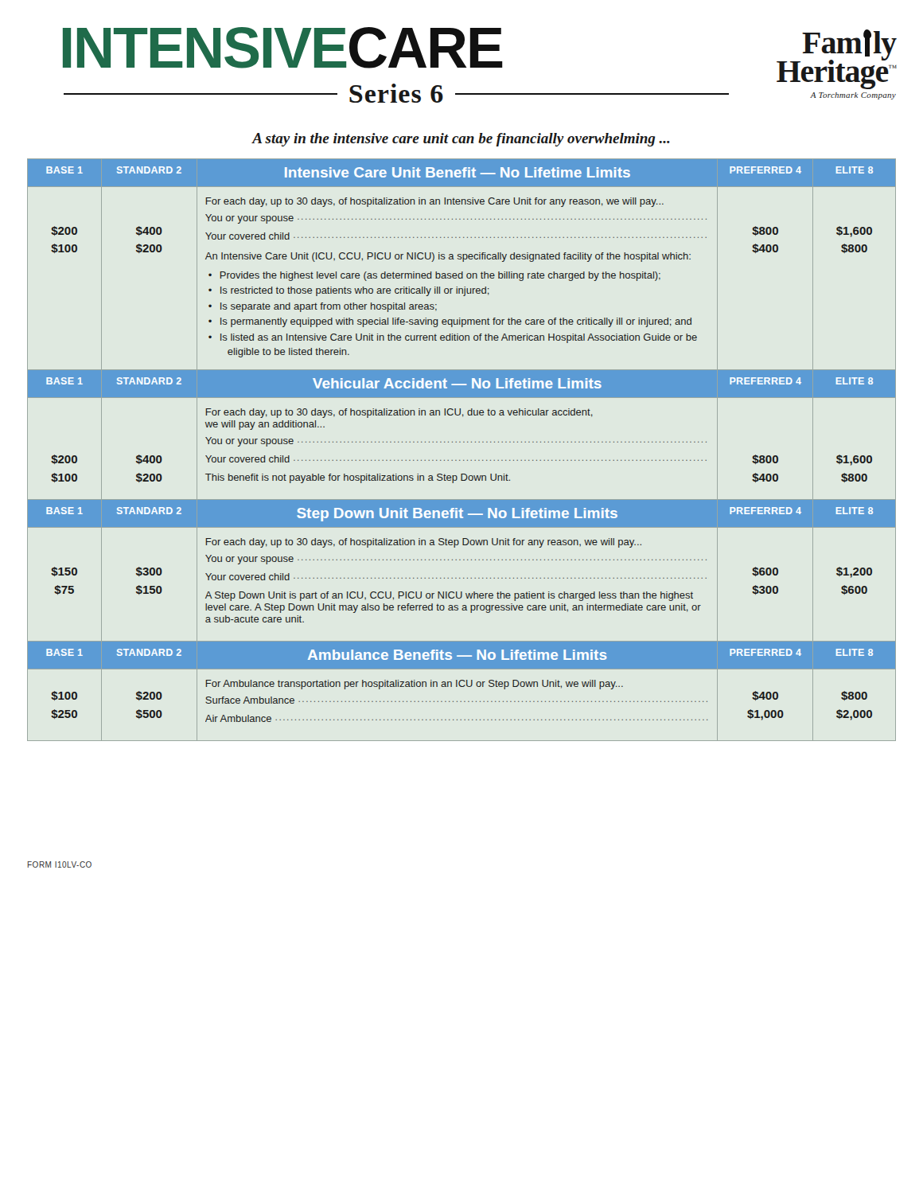INTENSIVE CARE
Series 6
Fam ly
Heritage™
A Torchmark Company
A stay in the intensive care unit can be financially overwhelming ...
| BASE 1 | STANDARD 2 | Intensive Care Unit Benefit — No Lifetime Limits | PREFERRED 4 | ELITE 8 |
| --- | --- | --- | --- | --- |
| $200 $100 | $400 $200 | For each day, up to 30 days, of hospitalization in an Intensive Care Unit for any reason, we will pay... You or your spouse .................................................................................................................................. Your covered child .................................................................................................................................. An Intensive Care Unit (ICU, CCU, PICU or NICU) is a specifically designated facility of the hospital which: Provides the highest level care (as determined based on the billing rate charged by the hospital); Is restricted to those patients who are critically ill or injured; Is separate and apart from other hospital areas; Is permanently equipped with special life-saving equipment for the care of the critically ill or injured; and Is listed as an Intensive Care Unit in the current edition of the American Hospital Association Guide or be eligible to be listed therein. | $800 $400 | $1,600 $800 |
| BASE 1 | STANDARD 2 | Vehicular Accident — No Lifetime Limits | PREFERRED 4 | ELITE 8 |
| $200 $100 | $400 $200 | For each day, up to 30 days, of hospitalization in an ICU, due to a vehicular accident, we will pay an additional... You or your spouse .................................................................................................................................. Your covered child .................................................................................................................................. This benefit is not payable for hospitalizations in a Step Down Unit. | $800 $400 | $1,600 $800 |
| BASE 1 | STANDARD 2 | Step Down Unit Benefit — No Lifetime Limits | PREFERRED 4 | ELITE 8 |
| $150 $75 | $300 $150 | For each day, up to 30 days, of hospitalization in a Step Down Unit for any reason, we will pay... You or your spouse .................................................................................................................................. Your covered child .................................................................................................................................. A Step Down Unit is part of an ICU, CCU, PICU or NICU where the patient is charged less than the highest level care. A Step Down Unit may also be referred to as a progressive care unit, an intermediate care unit, or a sub-acute care unit. | $600 $300 | $1,200 $600 |
| BASE 1 | STANDARD 2 | Ambulance Benefits — No Lifetime Limits | PREFERRED 4 | ELITE 8 |
| $100 $250 | $200 $500 | For Ambulance transportation per hospitalization in an ICU or Step Down Unit, we will pay... Surface Ambulance .................................................................................................................................. Air Ambulance ....................................................................................................................................... | $400 $1,000 | $800 $2,000 |
FORM I10LV-CO